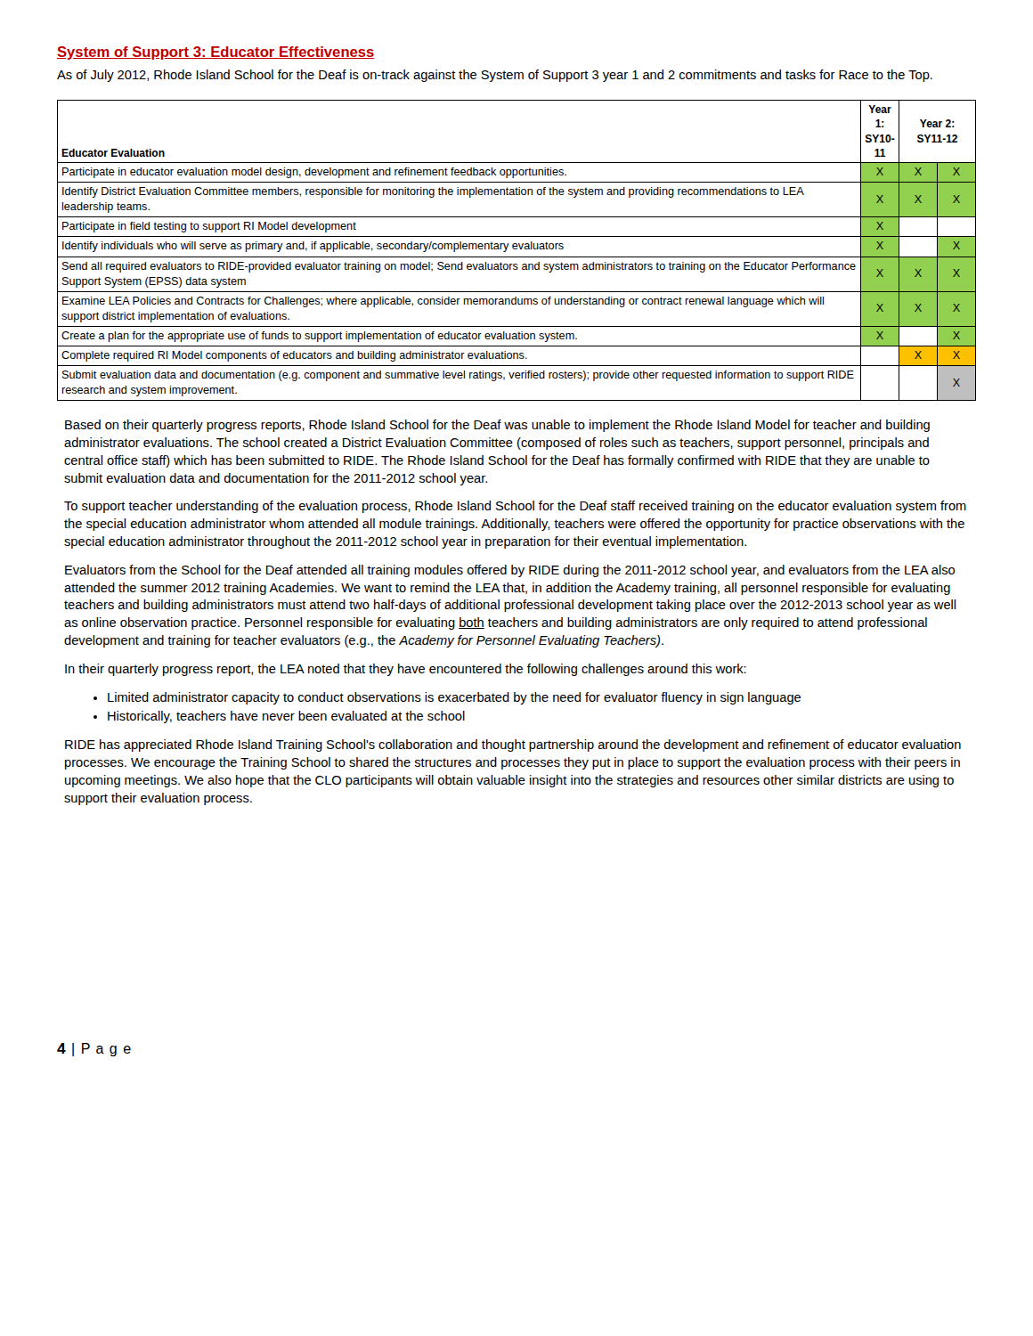System of Support 3: Educator Effectiveness
As of July 2012, Rhode Island School for the Deaf is on-track against the System of Support 3 year 1 and 2 commitments and tasks for Race to the Top.
| Educator Evaluation | Year 1: SY10-11 | Year 2: SY11-12 |
| --- | --- | --- |
| Participate in educator evaluation model design, development and refinement feedback opportunities. | X | X | X |
| Identify District Evaluation Committee members, responsible for monitoring the implementation of the system and providing recommendations to LEA leadership teams. | X | X | X |
| Participate in field testing to support RI Model development | X | | |
| Identify individuals who will serve as primary and, if applicable, secondary/complementary evaluators | X | | X |
| Send all required evaluators to RIDE-provided evaluator training on model; Send evaluators and system administrators to training on the Educator Performance Support System (EPSS) data system | X | X | X |
| Examine LEA Policies and Contracts for Challenges; where applicable, consider memorandums of understanding or contract renewal language which will support district implementation of evaluations. | X | X | X |
| Create a plan for the appropriate use of funds to support implementation of educator evaluation system. | X | | X |
| Complete required RI Model components of educators and building administrator evaluations. | | X | X |
| Submit evaluation data and documentation (e.g. component and summative level ratings, verified rosters); provide other requested information to support RIDE research and system improvement. | | | X |
Based on their quarterly progress reports, Rhode Island School for the Deaf was unable to implement the Rhode Island Model for teacher and building administrator evaluations. The school created a District Evaluation Committee (composed of roles such as teachers, support personnel, principals and central office staff) which has been submitted to RIDE. The Rhode Island School for the Deaf has formally confirmed with RIDE that they are unable to submit evaluation data and documentation for the 2011-2012 school year.
To support teacher understanding of the evaluation process, Rhode Island School for the Deaf staff received training on the educator evaluation system from the special education administrator whom attended all module trainings. Additionally, teachers were offered the opportunity for practice observations with the special education administrator throughout the 2011-2012 school year in preparation for their eventual implementation.
Evaluators from the School for the Deaf attended all training modules offered by RIDE during the 2011-2012 school year, and evaluators from the LEA also attended the summer 2012 training Academies. We want to remind the LEA that, in addition the Academy training, all personnel responsible for evaluating teachers and building administrators must attend two half-days of additional professional development taking place over the 2012-2013 school year as well as online observation practice. Personnel responsible for evaluating both teachers and building administrators are only required to attend professional development and training for teacher evaluators (e.g., the Academy for Personnel Evaluating Teachers).
In their quarterly progress report, the LEA noted that they have encountered the following challenges around this work:
Limited administrator capacity to conduct observations is exacerbated by the need for evaluator fluency in sign language
Historically, teachers have never been evaluated at the school
RIDE has appreciated Rhode Island Training School's collaboration and thought partnership around the development and refinement of educator evaluation processes. We encourage the Training School to shared the structures and processes they put in place to support the evaluation process with their peers in upcoming meetings. We also hope that the CLO participants will obtain valuable insight into the strategies and resources other similar districts are using to support their evaluation process.
4 | P a g e